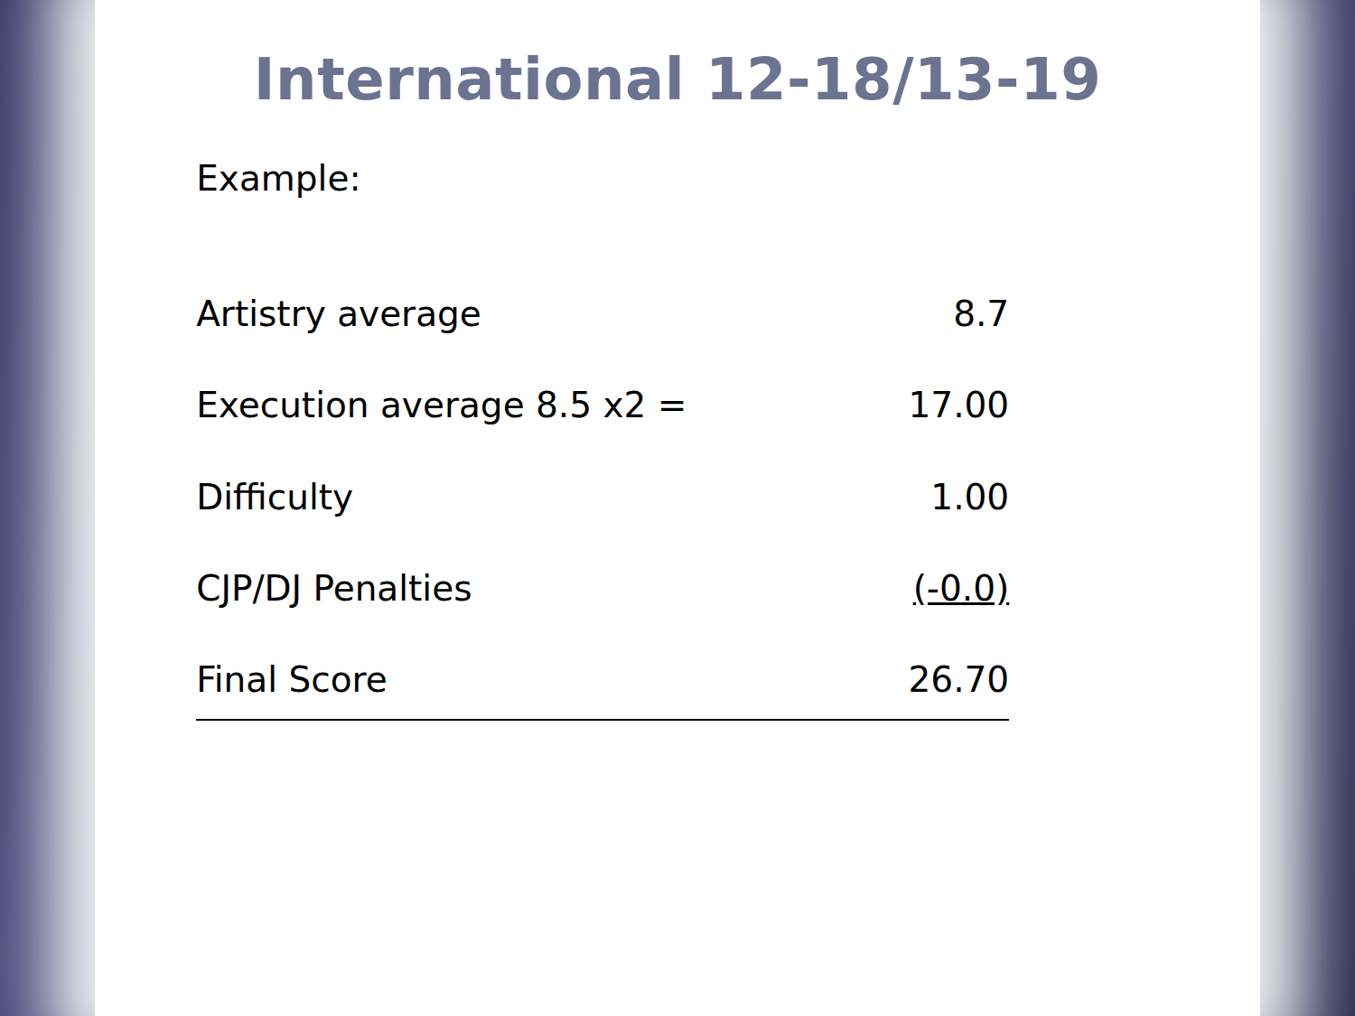International 12-18/13-19
Example:
| Artistry average | 8.7 |
| Execution average 8.5 x2 = | 17.00 |
| Difficulty | 1.00 |
| CJP/DJ Penalties | (-0.0) |
| Final Score | 26.70 |